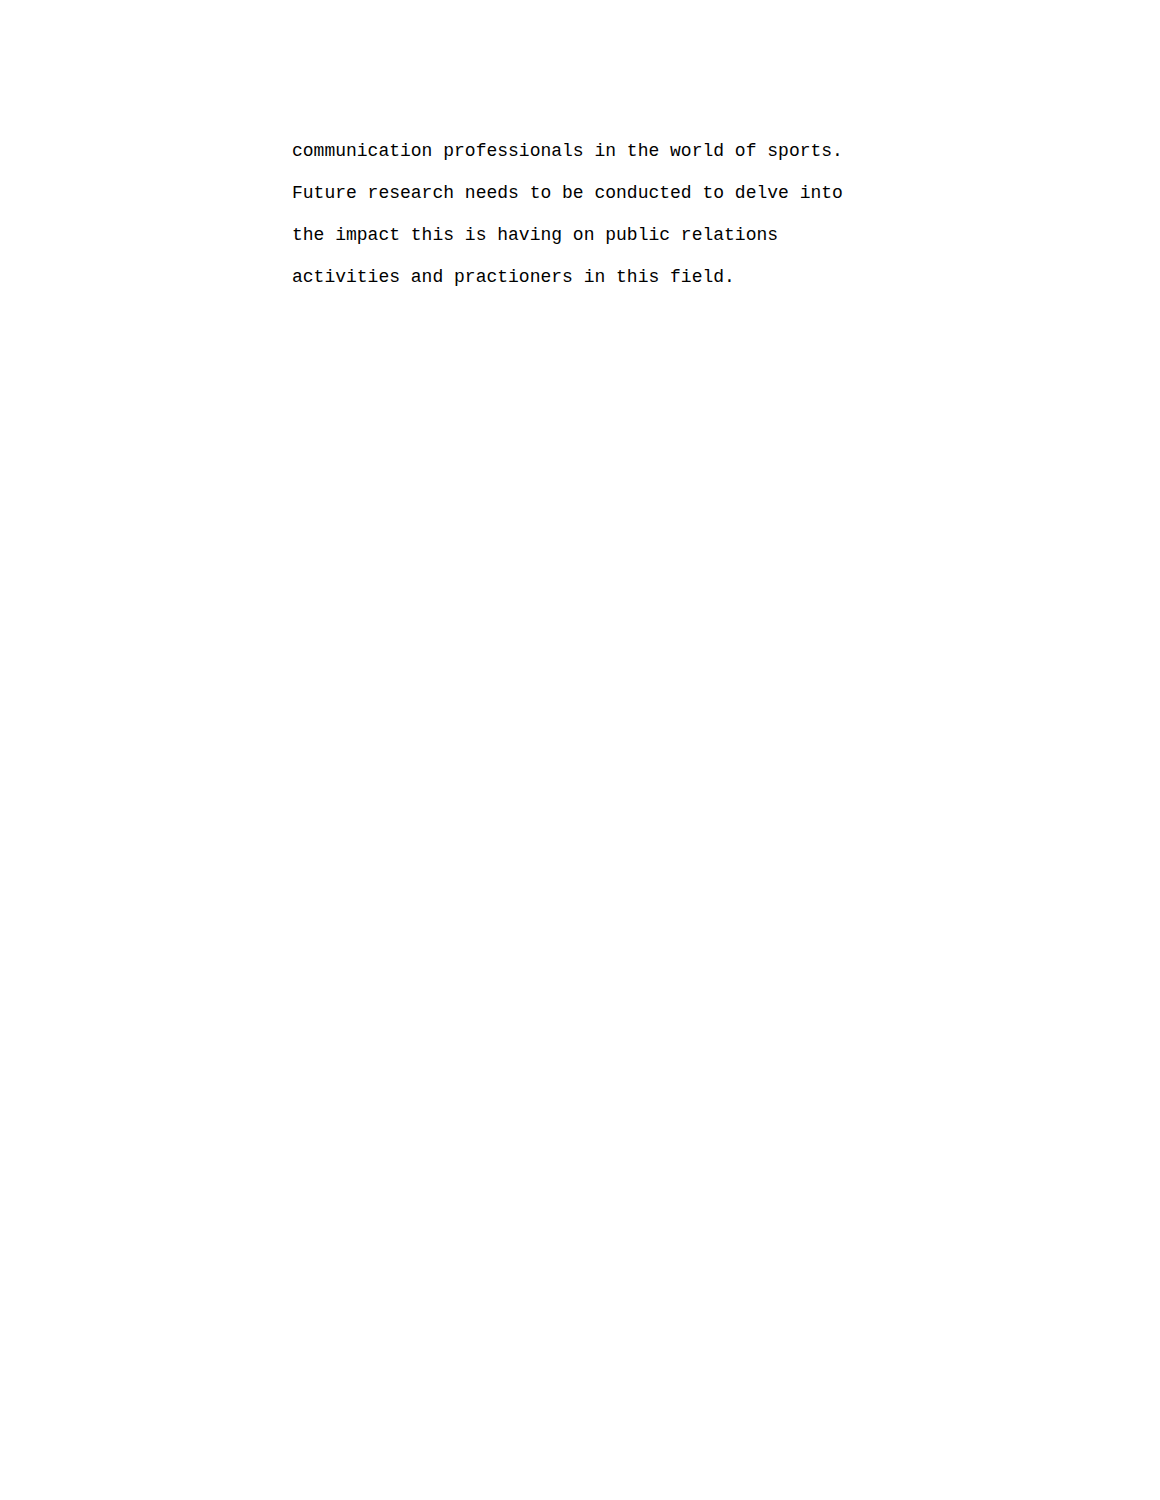communication professionals in the world of sports. Future research needs to be conducted to delve into the impact this is having on public relations activities and practioners in this field.